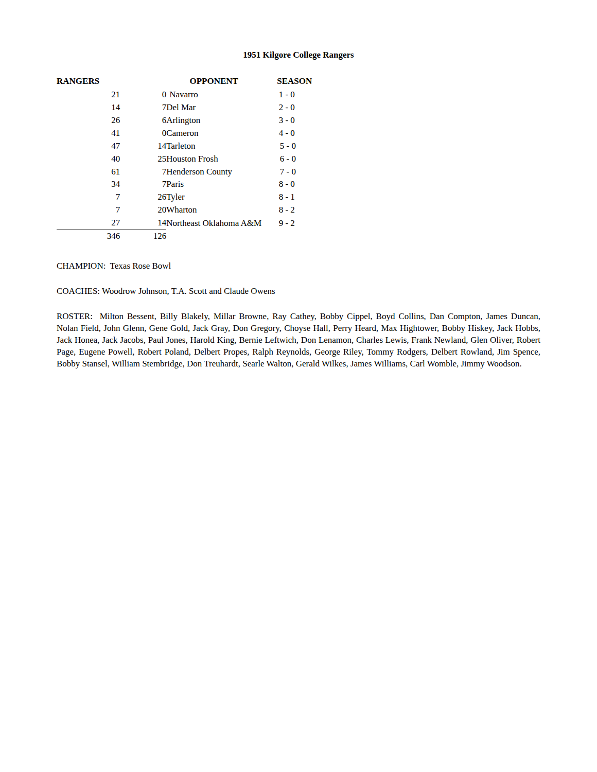1951 Kilgore College Rangers
| RANGERS | | OPPONENT | SEASON |
| --- | --- | --- | --- |
| 21 | 0 | Navarro | 1 - 0 |
| 14 | 7 | Del Mar | 2 - 0 |
| 26 | 6 | Arlington | 3 - 0 |
| 41 | 0 | Cameron | 4 - 0 |
| 47 | 14 | Tarleton | 5 - 0 |
| 40 | 25 | Houston Frosh | 6 - 0 |
| 61 | 7 | Henderson County | 7 - 0 |
| 34 | 7 | Paris | 8 - 0 |
| 7 | 26 | Tyler | 8 - 1 |
| 7 | 20 | Wharton | 8 - 2 |
| 27 | 14 | Northeast Oklahoma A&M | 9 - 2 |
| 346 | 126 | | |
CHAMPION: Texas Rose Bowl
COACHES: Woodrow Johnson, T.A. Scott and Claude Owens
ROSTER: Milton Bessent, Billy Blakely, Millar Browne, Ray Cathey, Bobby Cippel, Boyd Collins, Dan Compton, James Duncan, Nolan Field, John Glenn, Gene Gold, Jack Gray, Don Gregory, Choyse Hall, Perry Heard, Max Hightower, Bobby Hiskey, Jack Hobbs, Jack Honea, Jack Jacobs, Paul Jones, Harold King, Bernie Leftwich, Don Lenamon, Charles Lewis, Frank Newland, Glen Oliver, Robert Page, Eugene Powell, Robert Poland, Delbert Propes, Ralph Reynolds, George Riley, Tommy Rodgers, Delbert Rowland, Jim Spence, Bobby Stansel, William Stembridge, Don Treuhardt, Searle Walton, Gerald Wilkes, James Williams, Carl Womble, Jimmy Woodson.